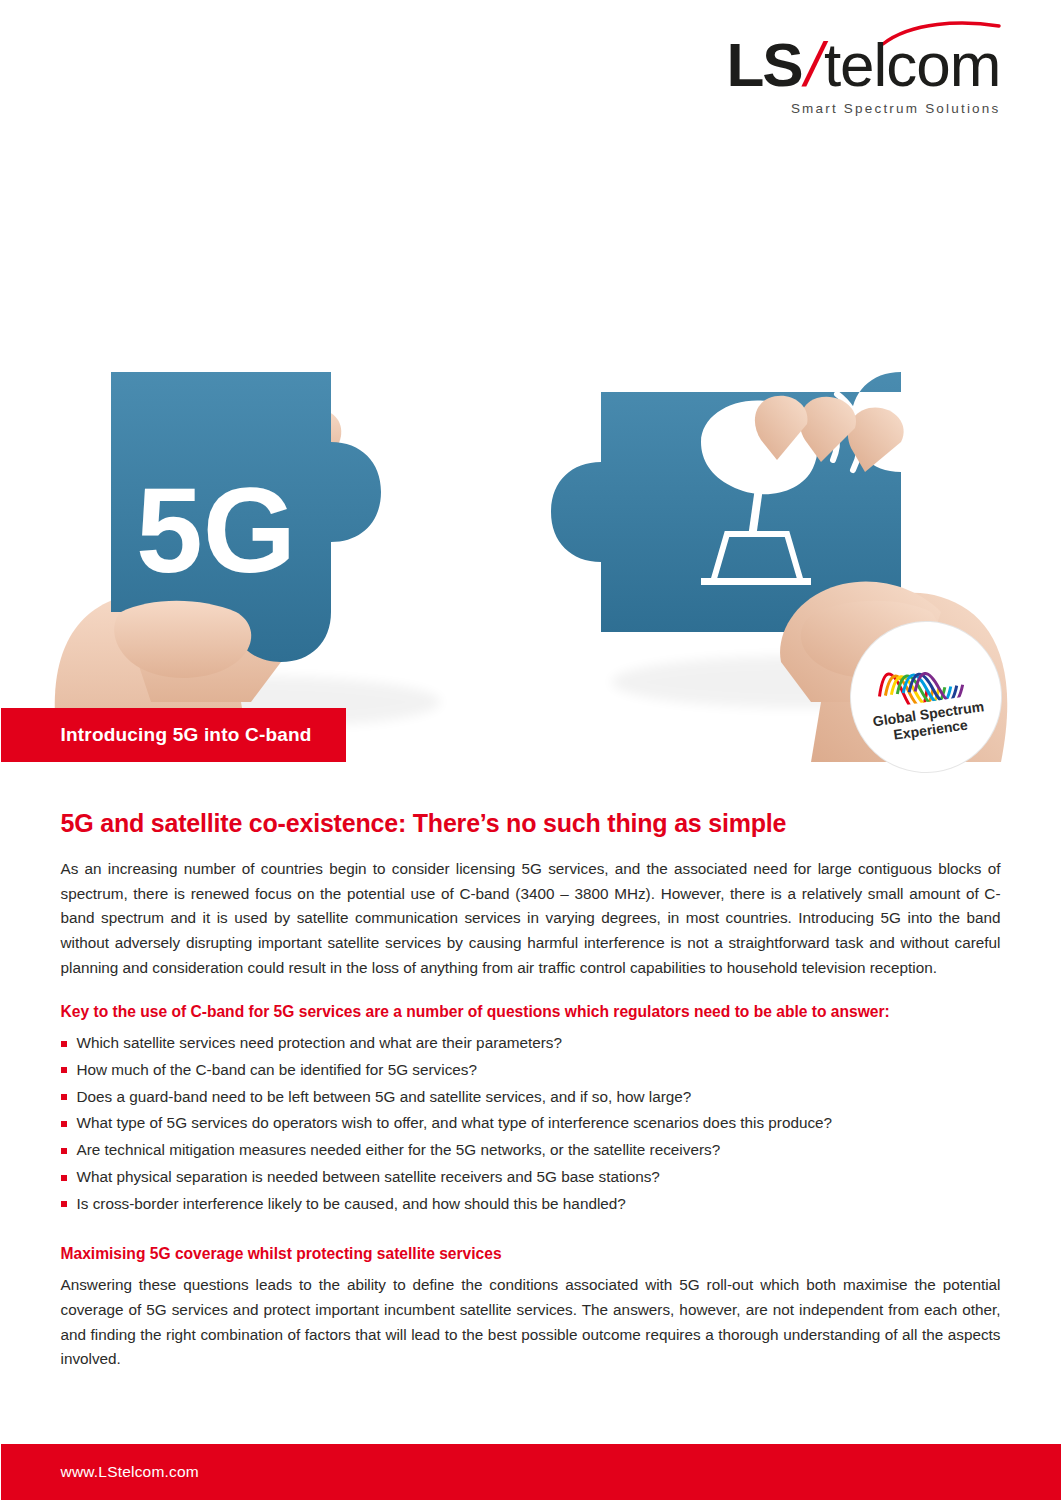LS/telcom
Smart Spectrum Solutions
5G
Global Spectrum
Experience
Introducing 5G into C-band
5G and satellite co-existence: There’s no such thing as simple
As an increasing number of countries begin to consider licensing 5G services, and the associated need for large contiguous blocks of spectrum, there is renewed focus on the potential use of C-band (3400 – 3800 MHz). However, there is a relatively small amount of C-band spectrum and it is used by satellite communication services in varying degrees, in most countries. Introducing 5G into the band without adversely disrupting important satellite services by causing harmful interference is not a straightforward task and without careful planning and consideration could result in the loss of anything from air traffic control capabilities to household television reception.
Key to the use of C-band for 5G services are a number of questions which regulators need to be able to answer:
Which satellite services need protection and what are their parameters?
How much of the C-band can be identified for 5G services?
Does a guard-band need to be left between 5G and satellite services, and if so, how large?
What type of 5G services do operators wish to offer, and what type of interference scenarios does this produce?
Are technical mitigation measures needed either for the 5G networks, or the satellite receivers?
What physical separation is needed between satellite receivers and 5G base stations?
Is cross-border interference likely to be caused, and how should this be handled?
Maximising 5G coverage whilst protecting satellite services
Answering these questions leads to the ability to define the conditions associated with 5G roll-out which both maximise the potential coverage of 5G services and protect important incumbent satellite services. The answers, however, are not independent from each other, and finding the right combination of factors that will lead to the best possible outcome requires a thorough understanding of all the aspects involved.
www.LStelcom.com